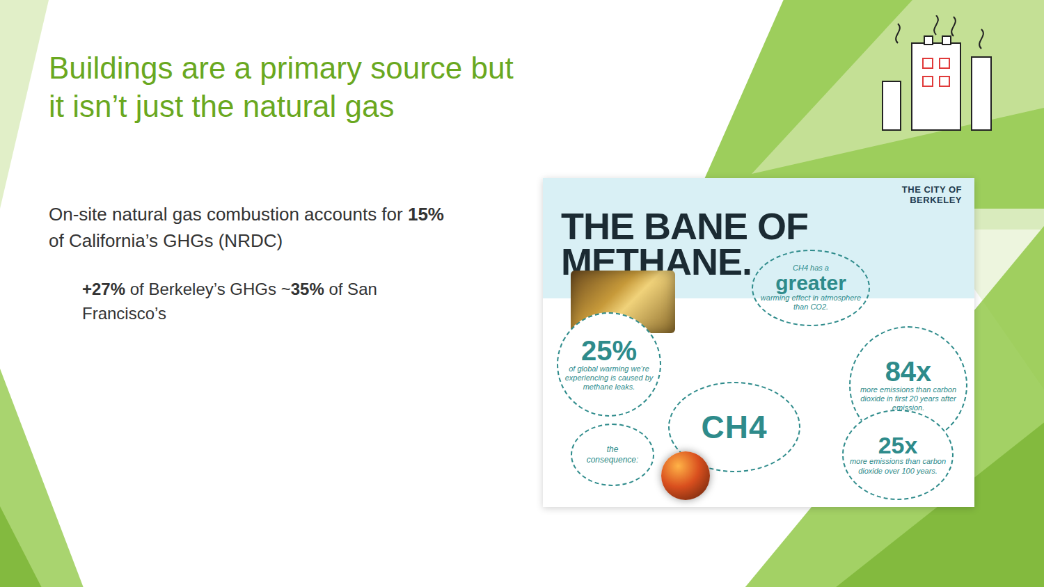Buildings are a primary source but it isn’t just the natural gas
On-site natural gas combustion accounts for 15% of California’s GHGs (NRDC)
+27% of Berkeley’s GHGs ~35% of San Francisco’s
THE CITY OF
BERKELEY
THE BANE OF
METHANE.
CH4 has a greater warming effect in atmosphere than CO2.
25% of global warming we’re experiencing is caused by methane leaks.
84x more emissions than carbon dioxide in first 20 years after emission.
CH4
the consequence:
25x more emissions than carbon dioxide over 100 years.